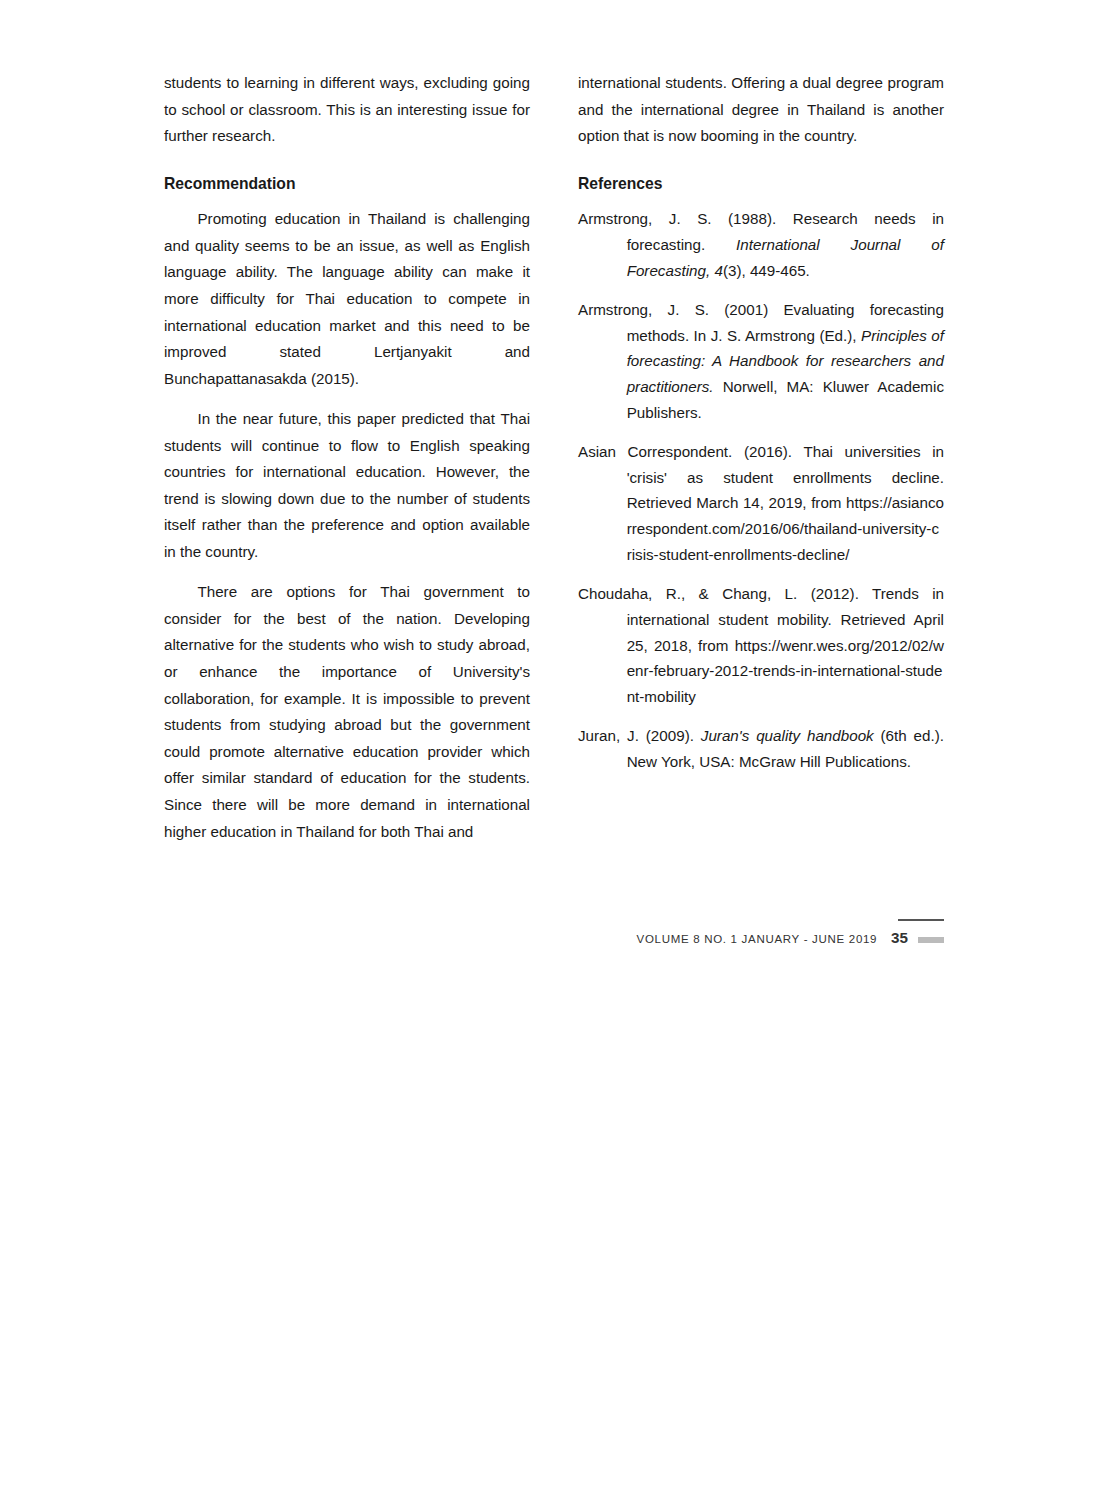students to learning in different ways, excluding going to school or classroom. This is an interesting issue for further research.
Recommendation
Promoting education in Thailand is challenging and quality seems to be an issue, as well as English language ability. The language ability can make it more difficulty for Thai education to compete in international education market and this need to be improved stated Lertjanyakit and Bunchapattanasakda (2015).
In the near future, this paper predicted that Thai students will continue to flow to English speaking countries for international education. However, the trend is slowing down due to the number of students itself rather than the preference and option available in the country.
There are options for Thai government to consider for the best of the nation. Developing alternative for the students who wish to study abroad, or enhance the importance of University's collaboration, for example. It is impossible to prevent students from studying abroad but the government could promote alternative education provider which offer similar standard of education for the students. Since there will be more demand in international higher education in Thailand for both Thai and
international students. Offering a dual degree program and the international degree in Thailand is another option that is now booming in the country.
References
Armstrong, J. S. (1988). Research needs in forecasting. International Journal of Forecasting, 4(3), 449-465.
Armstrong, J. S. (2001) Evaluating forecasting methods. In J. S. Armstrong (Ed.), Principles of forecasting: A Handbook for researchers and practitioners. Norwell, MA: Kluwer Academic Publishers.
Asian Correspondent. (2016). Thai universities in 'crisis' as student enrollments decline. Retrieved March 14, 2019, from https://asiancorrespondent.com/2016/06/thailand-university-crisis-student-enrollments-decline/
Choudaha, R., & Chang, L. (2012). Trends in international student mobility. Retrieved April 25, 2018, from https://wenr.wes.org/2012/02/wenr-february-2012-trends-in-international-student-mobility
Juran, J. (2009). Juran's quality handbook (6th ed.). New York, USA: McGraw Hill Publications.
VOLUME 8 NO. 1 JANUARY - JUNE 2019 35